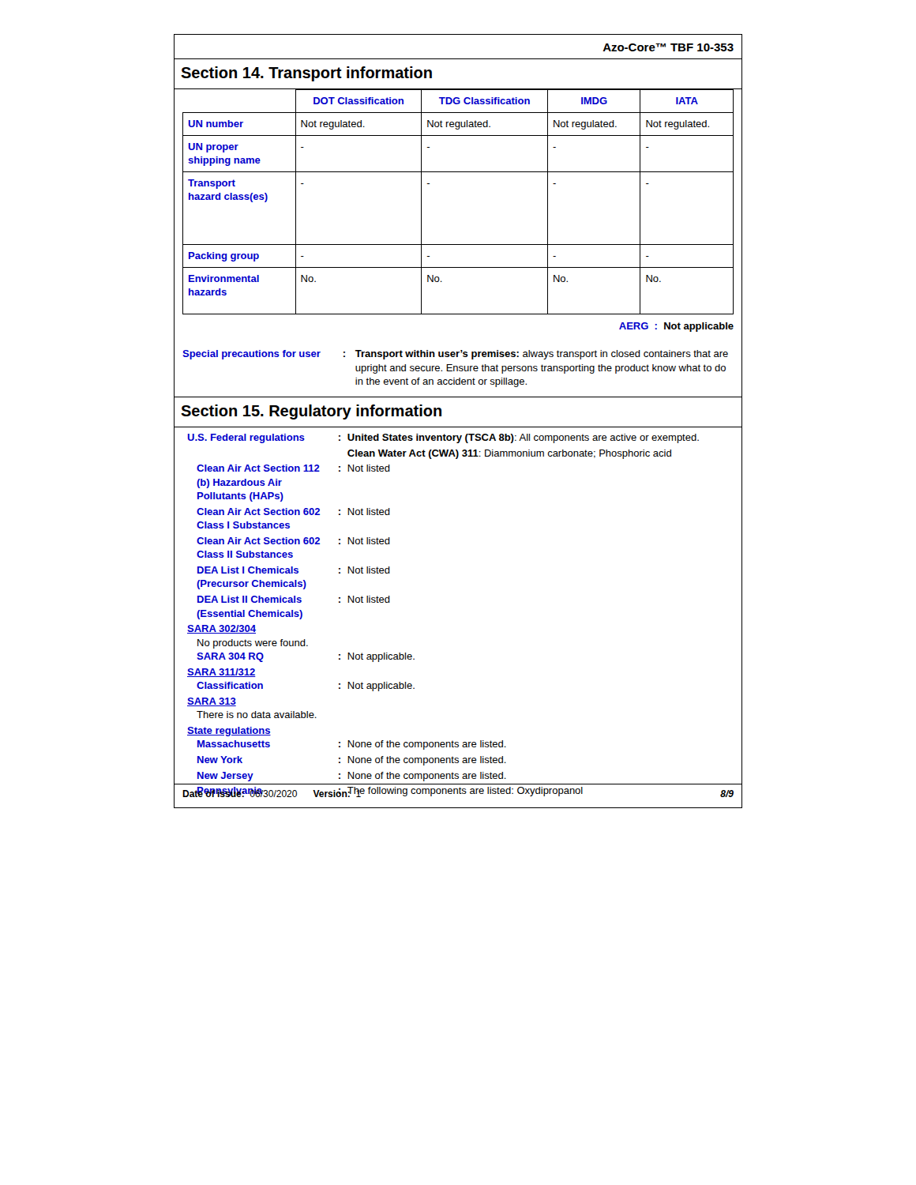Azo-Core™ TBF 10-353
Section 14. Transport information
| | DOT Classification | TDG Classification | IMDG | IATA |
| --- | --- | --- | --- | --- |
| UN number | Not regulated. | Not regulated. | Not regulated. | Not regulated. |
| UN proper shipping name | - | - | - | - |
| Transport hazard class(es) | - | - | - | - |
| Packing group | - | - | - | - |
| Environmental hazards | No. | No. | No. | No. |
AERG : Not applicable
Special precautions for user
:
Transport within user’s premises: always transport in closed containers that are upright and secure. Ensure that persons transporting the product know what to do in the event of an accident or spillage.
Section 15. Regulatory information
U.S. Federal regulations
:
United States inventory (TSCA 8b): All components are active or exempted.
Clean Water Act (CWA) 311: Diammonium carbonate; Phosphoric acid
Clean Air Act Section 112
(b) Hazardous Air
Pollutants (HAPs)
:
Not listed
Clean Air Act Section 602
Class I Substances
:
Not listed
Clean Air Act Section 602
Class II Substances
:
Not listed
DEA List I Chemicals
(Precursor Chemicals)
:
Not listed
DEA List II Chemicals
(Essential Chemicals)
:
Not listed
SARA 302/304
No products were found.
SARA 304 RQ
:
Not applicable.
SARA 311/312
Classification
:
Not applicable.
SARA 313
There is no data available.
State regulations
Massachusetts
:
None of the components are listed.
New York
:
None of the components are listed.
New Jersey
:
None of the components are listed.
Pennsylvania
:
The following components are listed: Oxydipropanol
Date of issue: 06/30/2020 Version: 1
8/9